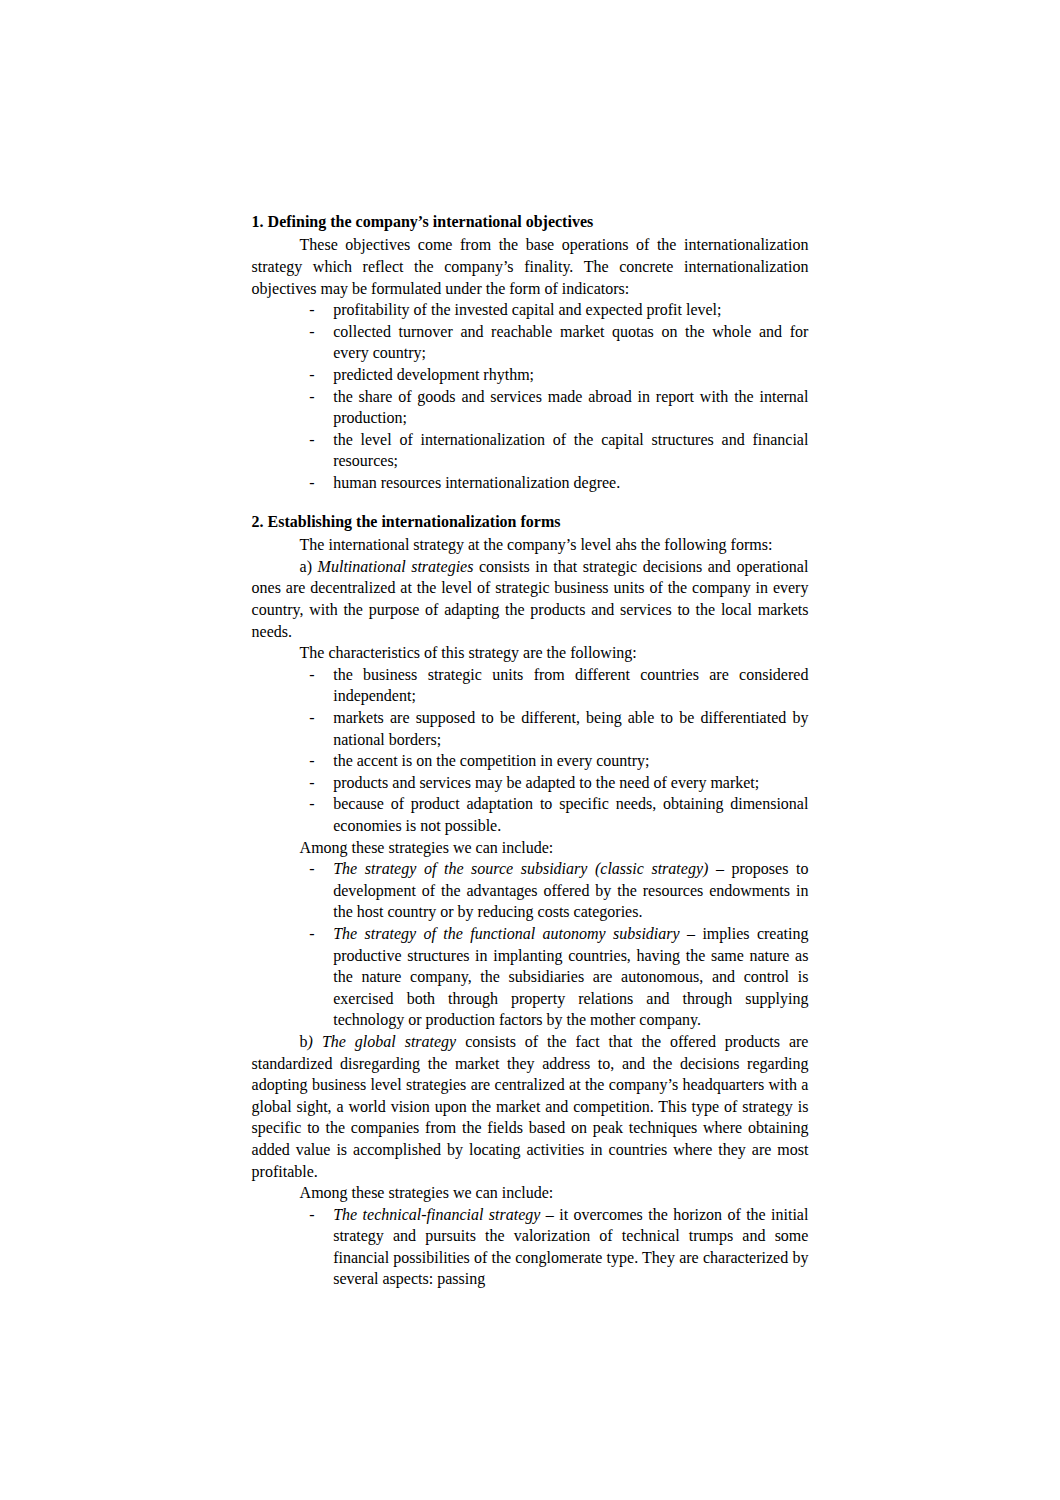1. Defining the company’s international objectives
These objectives come from the base operations of the internationalization strategy which reflect the company’s finality. The concrete internationalization objectives may be formulated under the form of indicators:
profitability of the invested capital and expected profit level;
collected turnover and reachable market quotas on the whole and for every country;
predicted development rhythm;
the share of goods and services made abroad in report with the internal production;
the level of internationalization of the capital structures and financial resources;
human resources internationalization degree.
2. Establishing the internationalization forms
The international strategy at the company’s level ahs the following forms:
a) Multinational strategies consists in that strategic decisions and operational ones are decentralized at the level of strategic business units of the company in every country, with the purpose of adapting the products and services to the local markets needs.
The characteristics of this strategy are the following:
the business strategic units from different countries are considered independent;
markets are supposed to be different, being able to be differentiated by national borders;
the accent is on the competition in every country;
products and services may be adapted to the need of every market;
because of product adaptation to specific needs, obtaining dimensional economies is not possible.
Among these strategies we can include:
The strategy of the source subsidiary (classic strategy) – proposes to development of the advantages offered by the resources endowments in the host country or by reducing costs categories.
The strategy of the functional autonomy subsidiary – implies creating productive structures in implanting countries, having the same nature as the nature company, the subsidiaries are autonomous, and control is exercised both through property relations and through supplying technology or production factors by the mother company.
b) The global strategy consists of the fact that the offered products are standardized disregarding the market they address to, and the decisions regarding adopting business level strategies are centralized at the company’s headquarters with a global sight, a world vision upon the market and competition. This type of strategy is specific to the companies from the fields based on peak techniques where obtaining added value is accomplished by locating activities in countries where they are most profitable.
Among these strategies we can include:
The technical-financial strategy – it overcomes the horizon of the initial strategy and pursuits the valorization of technical trumps and some financial possibilities of the conglomerate type. They are characterized by several aspects: passing